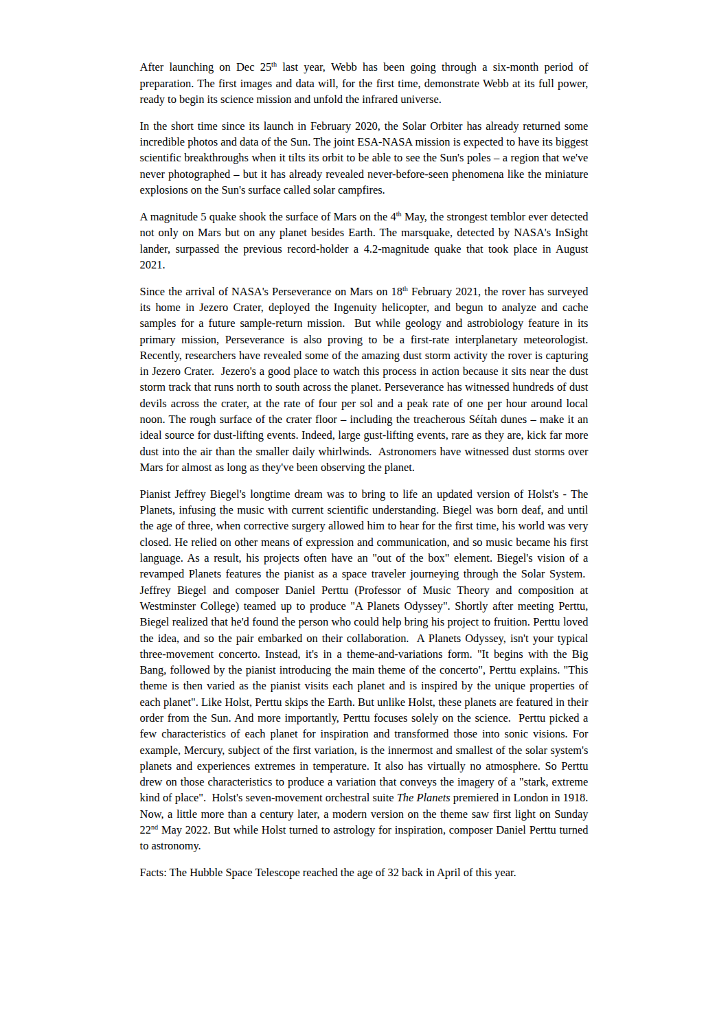After launching on Dec 25th last year, Webb has been going through a six-month period of preparation. The first images and data will, for the first time, demonstrate Webb at its full power, ready to begin its science mission and unfold the infrared universe.
In the short time since its launch in February 2020, the Solar Orbiter has already returned some incredible photos and data of the Sun. The joint ESA-NASA mission is expected to have its biggest scientific breakthroughs when it tilts its orbit to be able to see the Sun's poles – a region that we've never photographed – but it has already revealed never-before-seen phenomena like the miniature explosions on the Sun's surface called solar campfires.
A magnitude 5 quake shook the surface of Mars on the 4th May, the strongest temblor ever detected not only on Mars but on any planet besides Earth. The marsquake, detected by NASA's InSight lander, surpassed the previous record-holder a 4.2-magnitude quake that took place in August 2021.
Since the arrival of NASA's Perseverance on Mars on 18th February 2021, the rover has surveyed its home in Jezero Crater, deployed the Ingenuity helicopter, and begun to analyze and cache samples for a future sample-return mission. But while geology and astrobiology feature in its primary mission, Perseverance is also proving to be a first-rate interplanetary meteorologist. Recently, researchers have revealed some of the amazing dust storm activity the rover is capturing in Jezero Crater. Jezero's a good place to watch this process in action because it sits near the dust storm track that runs north to south across the planet. Perseverance has witnessed hundreds of dust devils across the crater, at the rate of four per sol and a peak rate of one per hour around local noon. The rough surface of the crater floor – including the treacherous Séítah dunes – make it an ideal source for dust-lifting events. Indeed, large gust-lifting events, rare as they are, kick far more dust into the air than the smaller daily whirlwinds. Astronomers have witnessed dust storms over Mars for almost as long as they've been observing the planet.
Pianist Jeffrey Biegel's longtime dream was to bring to life an updated version of Holst's - The Planets, infusing the music with current scientific understanding. Biegel was born deaf, and until the age of three, when corrective surgery allowed him to hear for the first time, his world was very closed. He relied on other means of expression and communication, and so music became his first language. As a result, his projects often have an "out of the box" element. Biegel's vision of a revamped Planets features the pianist as a space traveler journeying through the Solar System. Jeffrey Biegel and composer Daniel Perttu (Professor of Music Theory and composition at Westminster College) teamed up to produce "A Planets Odyssey". Shortly after meeting Perttu, Biegel realized that he'd found the person who could help bring his project to fruition. Perttu loved the idea, and so the pair embarked on their collaboration. A Planets Odyssey, isn't your typical three-movement concerto. Instead, it's in a theme-and-variations form. "It begins with the Big Bang, followed by the pianist introducing the main theme of the concerto", Perttu explains. "This theme is then varied as the pianist visits each planet and is inspired by the unique properties of each planet". Like Holst, Perttu skips the Earth. But unlike Holst, these planets are featured in their order from the Sun. And more importantly, Perttu focuses solely on the science. Perttu picked a few characteristics of each planet for inspiration and transformed those into sonic visions. For example, Mercury, subject of the first variation, is the innermost and smallest of the solar system's planets and experiences extremes in temperature. It also has virtually no atmosphere. So Perttu drew on those characteristics to produce a variation that conveys the imagery of a "stark, extreme kind of place". Holst's seven-movement orchestral suite The Planets premiered in London in 1918. Now, a little more than a century later, a modern version on the theme saw first light on Sunday 22nd May 2022. But while Holst turned to astrology for inspiration, composer Daniel Perttu turned to astronomy.
Facts: The Hubble Space Telescope reached the age of 32 back in April of this year.